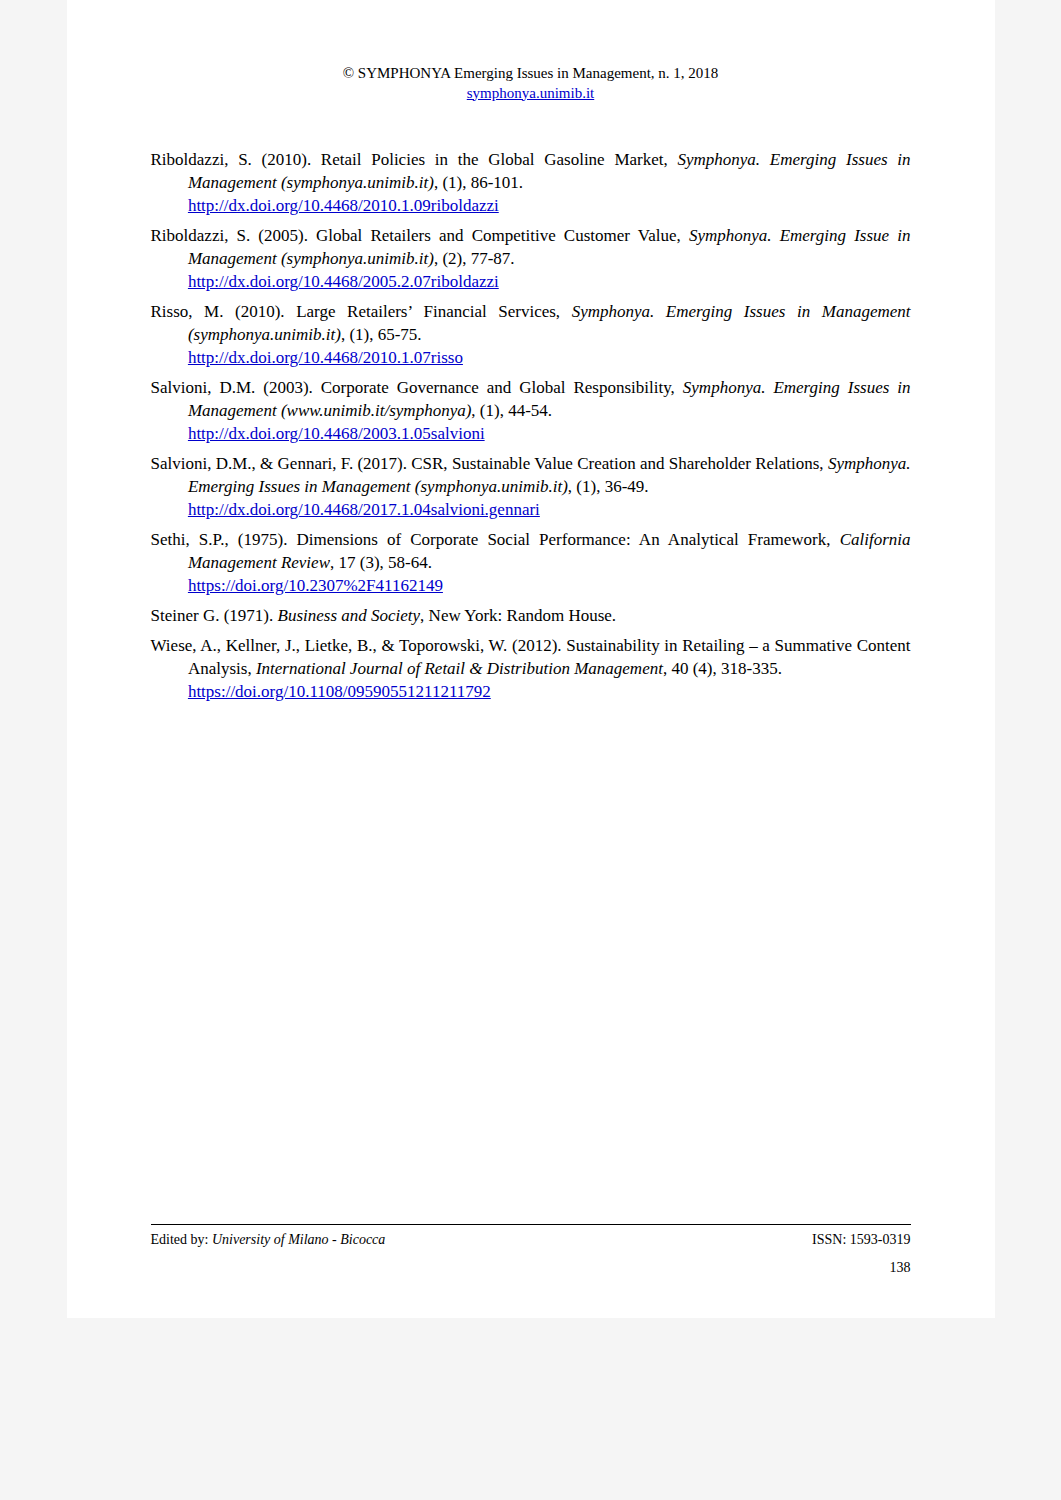© SYMPHONYA Emerging Issues in Management, n. 1, 2018
symphonya.unimib.it
Riboldazzi, S. (2010). Retail Policies in the Global Gasoline Market, Symphonya. Emerging Issues in Management (symphonya.unimib.it), (1), 86-101. http://dx.doi.org/10.4468/2010.1.09riboldazzi
Riboldazzi, S. (2005). Global Retailers and Competitive Customer Value, Symphonya. Emerging Issue in Management (symphonya.unimib.it), (2), 77-87. http://dx.doi.org/10.4468/2005.2.07riboldazzi
Risso, M. (2010). Large Retailers’ Financial Services, Symphonya. Emerging Issues in Management (symphonya.unimib.it), (1), 65-75. http://dx.doi.org/10.4468/2010.1.07risso
Salvioni, D.M. (2003). Corporate Governance and Global Responsibility, Symphonya. Emerging Issues in Management (www.unimib.it/symphonya), (1), 44-54. http://dx.doi.org/10.4468/2003.1.05salvioni
Salvioni, D.M., & Gennari, F. (2017). CSR, Sustainable Value Creation and Shareholder Relations, Symphonya. Emerging Issues in Management (symphonya.unimib.it), (1), 36-49. http://dx.doi.org/10.4468/2017.1.04salvioni.gennari
Sethi, S.P., (1975). Dimensions of Corporate Social Performance: An Analytical Framework, California Management Review, 17 (3), 58-64. https://doi.org/10.2307%2F41162149
Steiner G. (1971). Business and Society, New York: Random House.
Wiese, A., Kellner, J., Lietke, B., & Toporowski, W. (2012). Sustainability in Retailing – a Summative Content Analysis, International Journal of Retail & Distribution Management, 40 (4), 318-335. https://doi.org/10.1108/09590551211211792
Edited by: University of Milano - Bicocca ISSN: 1593-0319
138